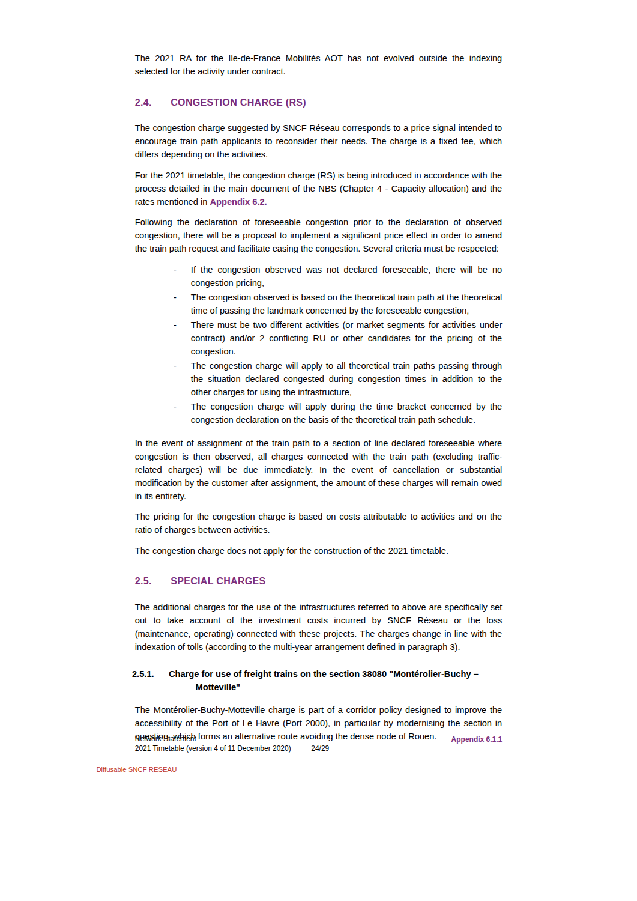The 2021 RA for the Ile-de-France Mobilités AOT has not evolved outside the indexing selected for the activity under contract.
2.4. CONGESTION CHARGE (RS)
The congestion charge suggested by SNCF Réseau corresponds to a price signal intended to encourage train path applicants to reconsider their needs. The charge is a fixed fee, which differs depending on the activities.
For the 2021 timetable, the congestion charge (RS) is being introduced in accordance with the process detailed in the main document of the NBS (Chapter 4 - Capacity allocation) and the rates mentioned in Appendix 6.2.
Following the declaration of foreseeable congestion prior to the declaration of observed congestion, there will be a proposal to implement a significant price effect in order to amend the train path request and facilitate easing the congestion. Several criteria must be respected:
If the congestion observed was not declared foreseeable, there will be no congestion pricing,
The congestion observed is based on the theoretical train path at the theoretical time of passing the landmark concerned by the foreseeable congestion,
There must be two different activities (or market segments for activities under contract) and/or 2 conflicting RU or other candidates for the pricing of the congestion.
The congestion charge will apply to all theoretical train paths passing through the situation declared congested during congestion times in addition to the other charges for using the infrastructure,
The congestion charge will apply during the time bracket concerned by the congestion declaration on the basis of the theoretical train path schedule.
In the event of assignment of the train path to a section of line declared foreseeable where congestion is then observed, all charges connected with the train path (excluding traffic-related charges) will be due immediately. In the event of cancellation or substantial modification by the customer after assignment, the amount of these charges will remain owed in its entirety.
The pricing for the congestion charge is based on costs attributable to activities and on the ratio of charges between activities.
The congestion charge does not apply for the construction of the 2021 timetable.
2.5. SPECIAL CHARGES
The additional charges for the use of the infrastructures referred to above are specifically set out to take account of the investment costs incurred by SNCF Réseau or the loss (maintenance, operating) connected with these projects. The charges change in line with the indexation of tolls (according to the multi-year arrangement defined in paragraph 3).
2.5.1. Charge for use of freight trains on the section 38080 "Montérolier-Buchy – Motteville"
The Montérolier-Buchy-Motteville charge is part of a corridor policy designed to improve the accessibility of the Port of Le Havre (Port 2000), in particular by modernising the section in question, which forms an alternative route avoiding the dense node of Rouen.
Network Statement
2021 Timetable (version 4 of 11 December 2020)24/29
Appendix 6.1.1
Diffusable SNCF RESEAU